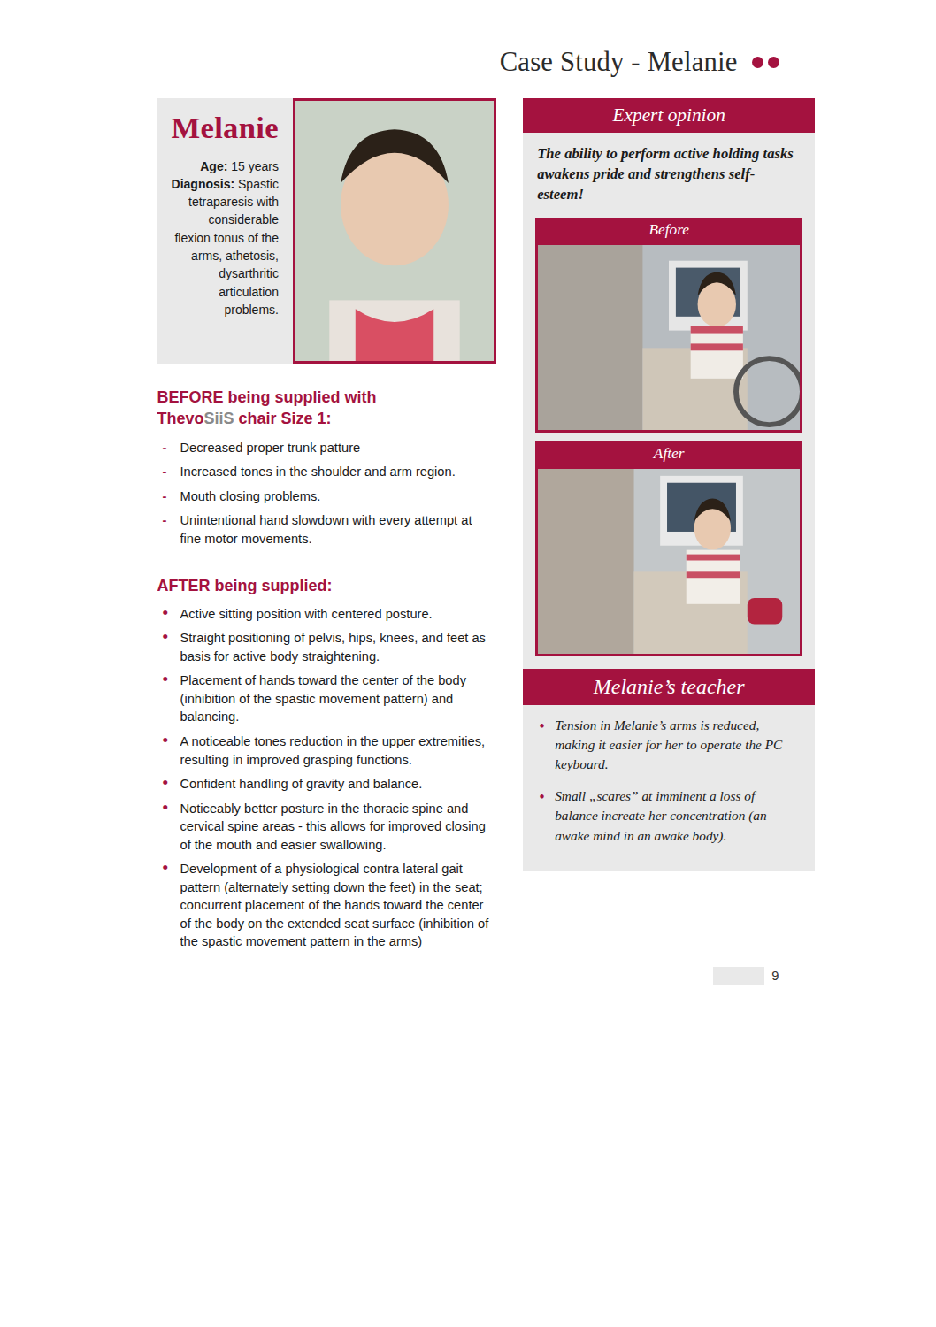Case Study - Melanie
Melanie
Age: 15 years
Diagnosis: Spastic tetraparesis with considerable flexion tonus of the arms, athetosis, dysarthritic articulation problems.
BEFORE being supplied with
Thevo SiiS chair Size 1:
Decreased proper trunk patture
Increased tones in the shoulder and arm region.
Mouth closing problems.
Unintentional hand slowdown with every attempt at fine motor movements.
AFTER being supplied:
Active sitting position with centered posture.
Straight positioning of pelvis, hips, knees, and feet as basis for active body straightening.
Placement of hands toward the center of the body (inhibition of the spastic movement pattern) and balancing.
A noticeable tones reduction in the upper extremities, resulting in improved grasping functions.
Confident handling of gravity and balance.
Noticeably better posture in the thoracic spine and cervical spine areas - this allows for improved closing of the mouth and easier swallowing.
Development of a physiological contra lateral gait pattern (alternately setting down the feet) in the seat; concurrent placement of the hands toward the center of the body on the extended seat surface (inhibition of the spastic movement pattern in the arms)
Expert opinion
The ability to perform active holding tasks awakens pride and strengthens self-esteem!
Before
After
Melanie’s teacher
Tension in Melanie’s arms is reduced, making it easier for her to operate the PC keyboard.
Small „scares” at imminent a loss of balance increate her concentration (an awake mind in an awake body).
9